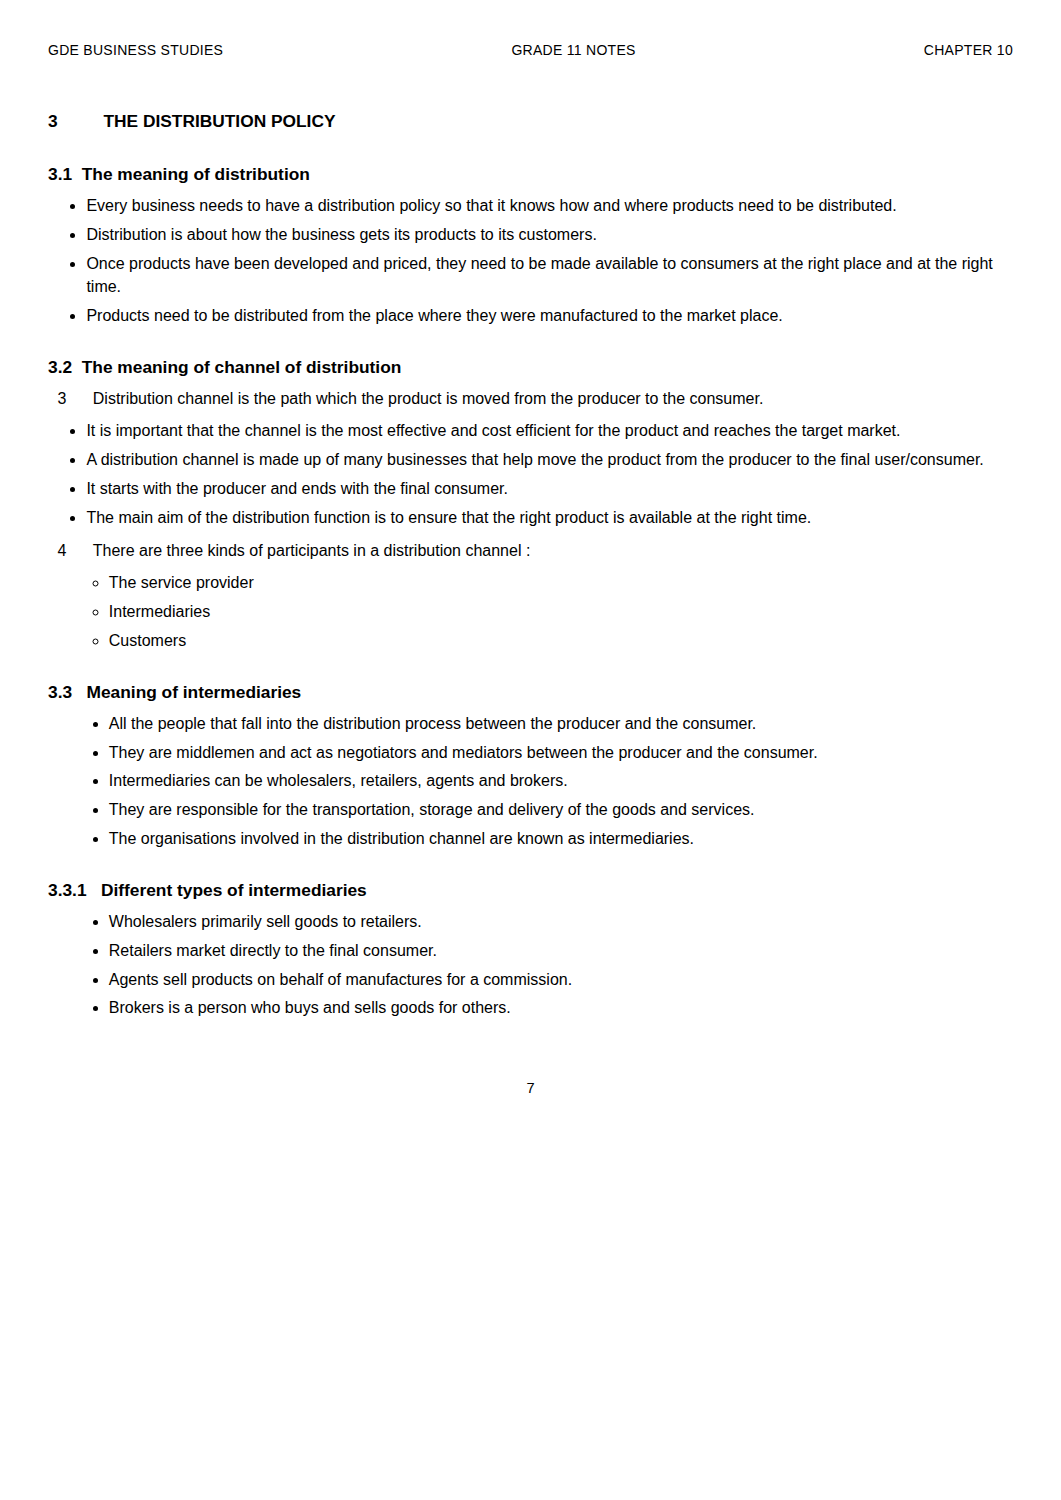GDE BUSINESS STUDIES GRADE 11 NOTES CHAPTER 10
3 THE DISTRIBUTION POLICY
3.1 The meaning of distribution
Every business needs to have a distribution policy so that it knows how and where products need to be distributed.
Distribution is about how the business gets its products to its customers.
Once products have been developed and priced, they need to be made available to consumers at the right place and at the right time.
Products need to be distributed from the place where they were manufactured to the market place.
3.2 The meaning of channel of distribution
3 Distribution channel is the path which the product is moved from the producer to the consumer.
It is important that the channel is the most effective and cost efficient for the product and reaches the target market.
A distribution channel is made up of many businesses that help move the product from the producer to the final user/consumer.
It starts with the producer and ends with the final consumer.
The main aim of the distribution function is to ensure that the right product is available at the right time.
4 There are three kinds of participants in a distribution channel :
The service provider
Intermediaries
Customers
3.3 Meaning of intermediaries
All the people that fall into the distribution process between the producer and the consumer.
They are middlemen and act as negotiators and mediators between the producer and the consumer.
Intermediaries can be wholesalers, retailers, agents and brokers.
They are responsible for the transportation, storage and delivery of the goods and services.
The organisations involved in the distribution channel are known as intermediaries.
3.3.1 Different types of intermediaries
Wholesalers primarily sell goods to retailers.
Retailers market directly to the final consumer.
Agents sell products on behalf of manufactures for a commission.
Brokers is a person who buys and sells goods for others.
7